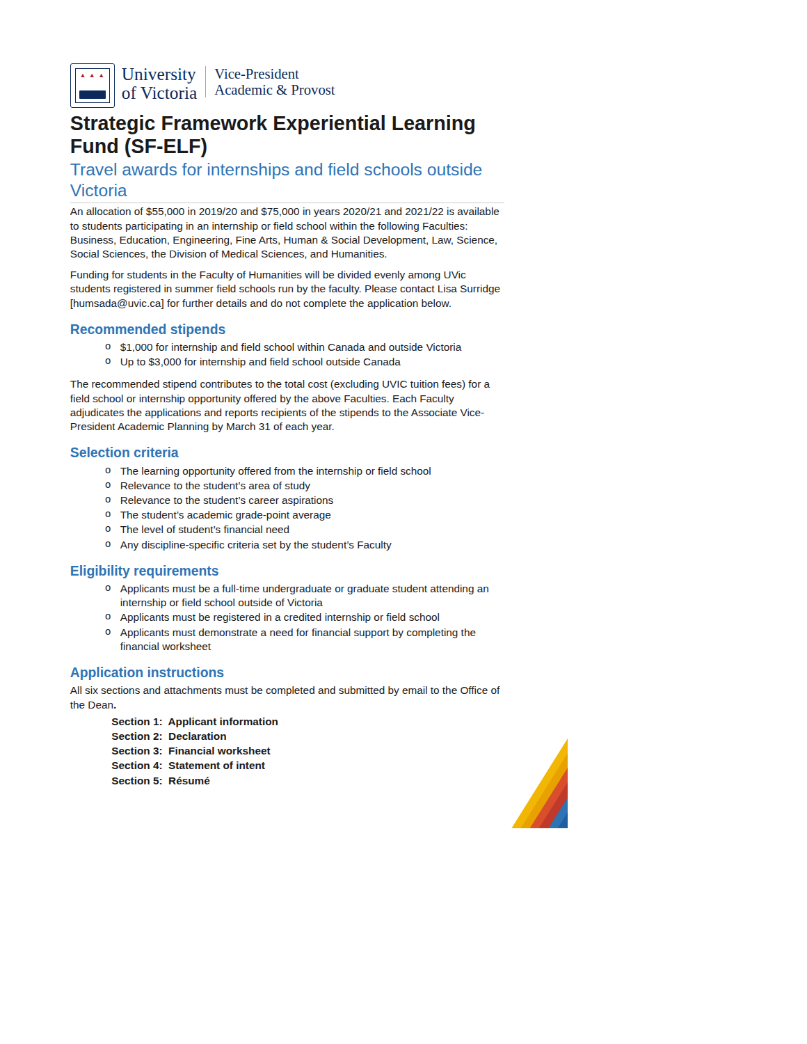▲ ▲ ▲
University
of Victoria
Vice-President
Academic & Provost
Strategic Framework Experiential Learning Fund (SF-ELF)
Travel awards for internships and field schools outside Victoria
An allocation of $55,000 in 2019/20 and $75,000 in years 2020/21 and 2021/22 is available to students participating in an internship or field school within the following Faculties: Business, Education, Engineering, Fine Arts, Human & Social Development, Law, Science, Social Sciences, the Division of Medical Sciences, and Humanities.
Funding for students in the Faculty of Humanities will be divided evenly among UVic students registered in summer field schools run by the faculty. Please contact Lisa Surridge [humsada@uvic.ca] for further details and do not complete the application below.
Recommended stipends
$1,000 for internship and field school within Canada and outside Victoria
Up to $3,000 for internship and field school outside Canada
The recommended stipend contributes to the total cost (excluding UVIC tuition fees) for a field school or internship opportunity offered by the above Faculties. Each Faculty adjudicates the applications and reports recipients of the stipends to the Associate Vice-President Academic Planning by March 31 of each year.
Selection criteria
The learning opportunity offered from the internship or field school
Relevance to the student’s area of study
Relevance to the student’s career aspirations
The student’s academic grade-point average
The level of student’s financial need
Any discipline-specific criteria set by the student’s Faculty
Eligibility requirements
Applicants must be a full-time undergraduate or graduate student attending an internship or field school outside of Victoria
Applicants must be registered in a credited internship or field school
Applicants must demonstrate a need for financial support by completing the financial worksheet
Application instructions
All six sections and attachments must be completed and submitted by email to the Office of the Dean.
Section 1: Applicant information
Section 2: Declaration
Section 3: Financial worksheet
Section 4: Statement of intent
Section 5: Résumé